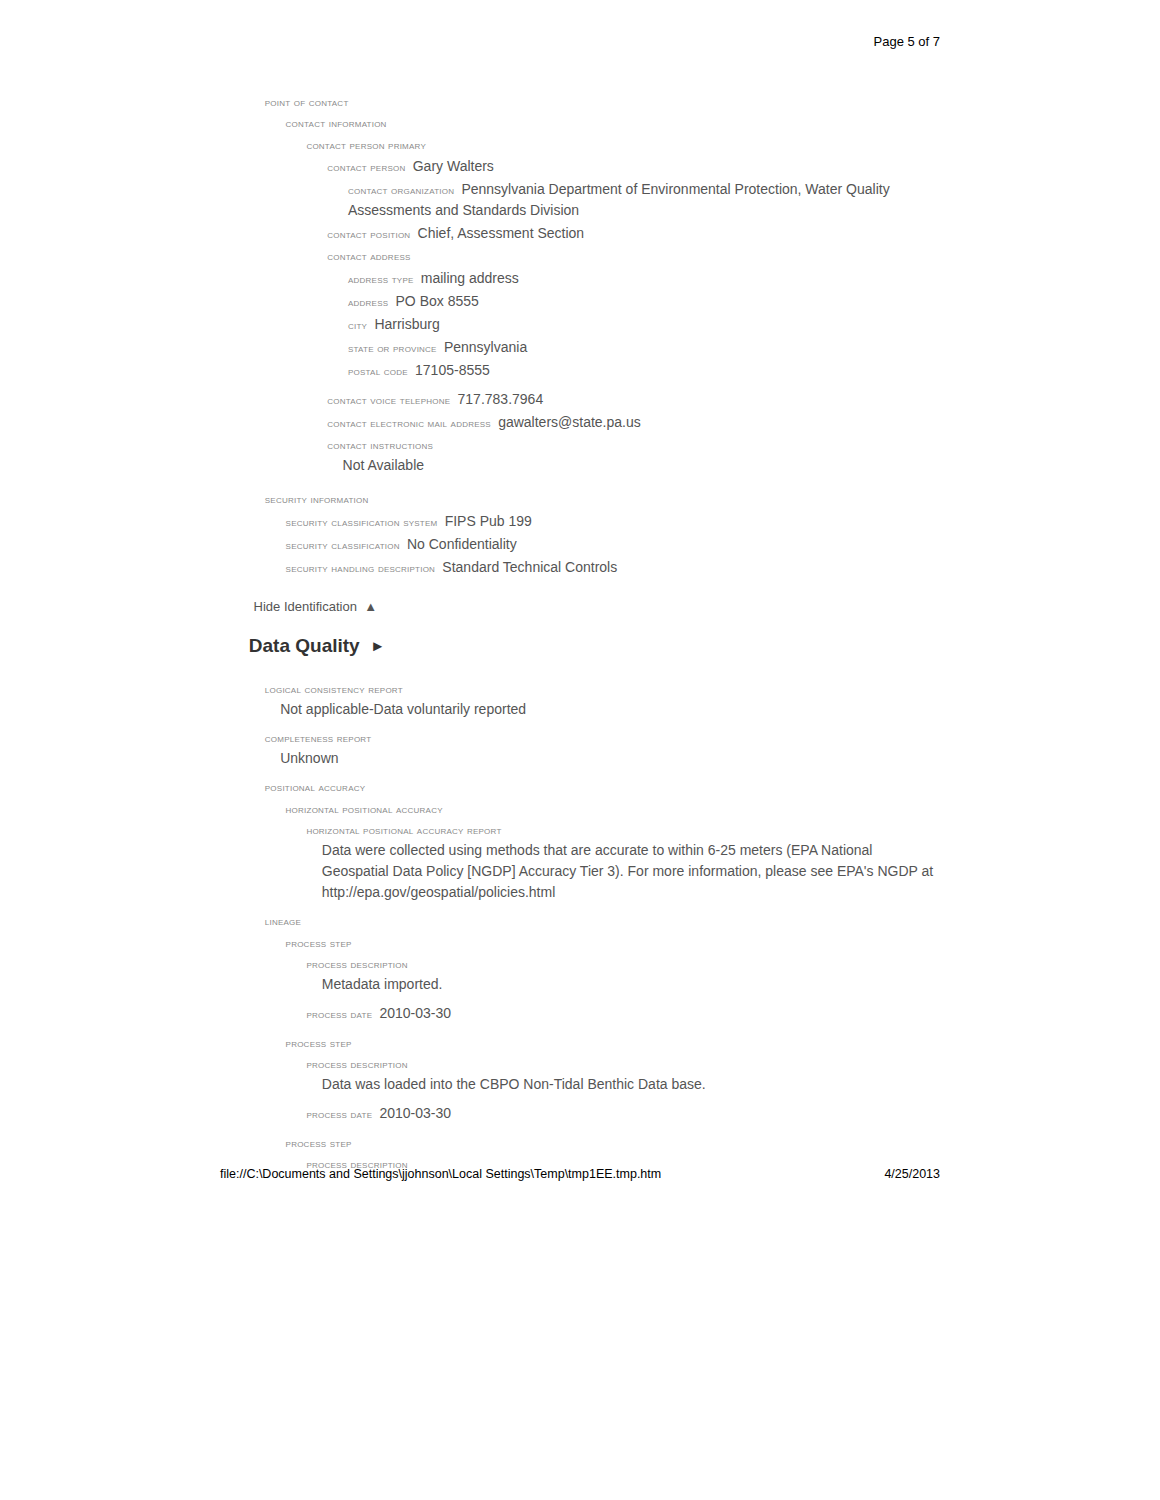Page 5 of 7
Point of Contact
Contact Information
Contact Person Primary
Contact Person Gary Walters
Contact Organization Pennsylvania Department of Environmental Protection, Water Quality Assessments and Standards Division
Contact Position Chief, Assessment Section
Contact Address
Address Type mailing address
Address PO Box 8555
City Harrisburg
State or Province Pennsylvania
Postal Code 17105-8555
Contact Voice Telephone 717.783.7964
Contact Electronic Mail Address gawalters@state.pa.us
Contact Instructions Not Available
Security Information
Security Classification System FIPS Pub 199
Security Classification No Confidentiality
Security Handling Description Standard Technical Controls
Hide Identification ▲
Data Quality ►
Logical Consistency Report Not applicable-Data voluntarily reported
Completeness Report Unknown
Positional Accuracy
Horizontal Positional Accuracy
Horizontal Positional Accuracy Report Data were collected using methods that are accurate to within 6-25 meters (EPA National Geospatial Data Policy [NGDP] Accuracy Tier 3). For more information, please see EPA's NGDP at http://epa.gov/geospatial/policies.html
Lineage
Process Step
Process Description Metadata imported.
Process Date 2010-03-30
Process Step
Process Description Data was loaded into the CBPO Non-Tidal Benthic Data base.
Process Date 2010-03-30
Process Step
Process Description
file://C:\Documents and Settings\jjohnson\Local Settings\Temp\tmp1EE.tmp.htm 4/25/2013